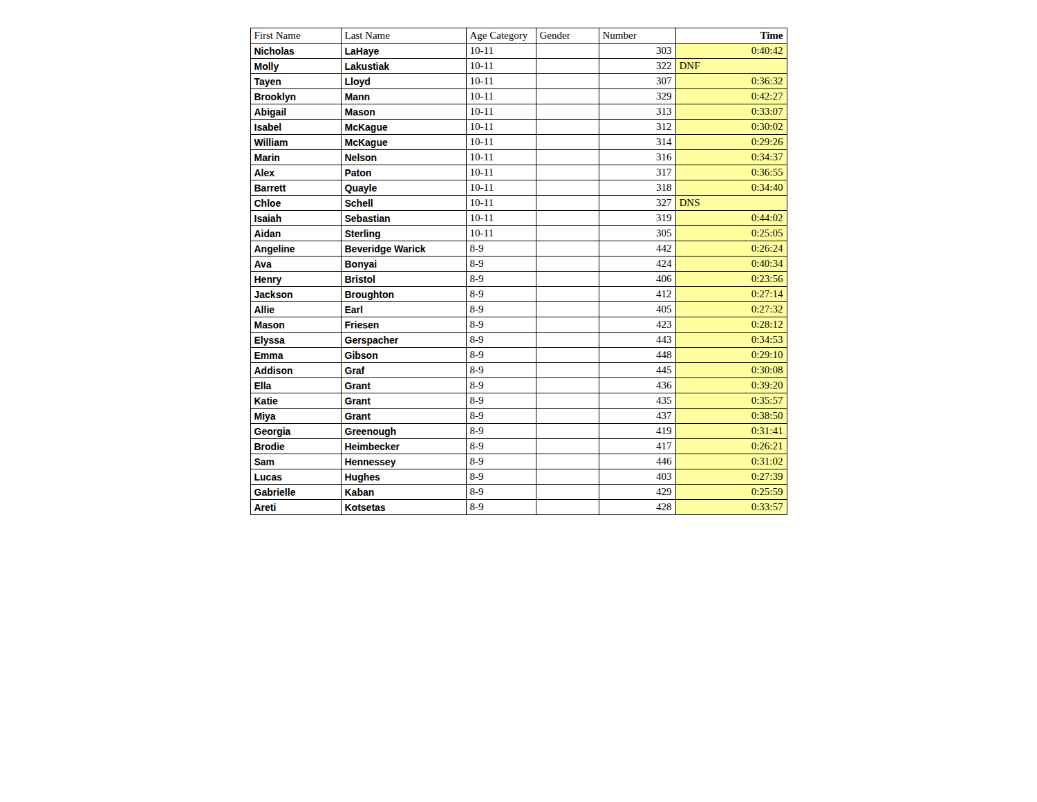| First Name | Last Name | Age Category | Gender | Number | Time |
| --- | --- | --- | --- | --- | --- |
| Nicholas | LaHaye | 10-11 | | 303 | 0:40:42 |
| Molly | Lakustiak | 10-11 | | 322 | DNF |
| Tayen | Lloyd | 10-11 | | 307 | 0:36:32 |
| Brooklyn | Mann | 10-11 | | 329 | 0:42:27 |
| Abigail | Mason | 10-11 | | 313 | 0:33:07 |
| Isabel | McKague | 10-11 | | 312 | 0:30:02 |
| William | McKague | 10-11 | | 314 | 0:29:26 |
| Marin | Nelson | 10-11 | | 316 | 0:34:37 |
| Alex | Paton | 10-11 | | 317 | 0:36:55 |
| Barrett | Quayle | 10-11 | | 318 | 0:34:40 |
| Chloe | Schell | 10-11 | | 327 | DNS |
| Isaiah | Sebastian | 10-11 | | 319 | 0:44:02 |
| Aidan | Sterling | 10-11 | | 305 | 0:25:05 |
| Angeline | Beveridge Warick | 8-9 | | 442 | 0:26:24 |
| Ava | Bonyai | 8-9 | | 424 | 0:40:34 |
| Henry | Bristol | 8-9 | | 406 | 0:23:56 |
| Jackson | Broughton | 8-9 | | 412 | 0:27:14 |
| Allie | Earl | 8-9 | | 405 | 0:27:32 |
| Mason | Friesen | 8-9 | | 423 | 0:28:12 |
| Elyssa | Gerspacher | 8-9 | | 443 | 0:34:53 |
| Emma | Gibson | 8-9 | | 448 | 0:29:10 |
| Addison | Graf | 8-9 | | 445 | 0:30:08 |
| Ella | Grant | 8-9 | | 436 | 0:39:20 |
| Katie | Grant | 8-9 | | 435 | 0:35:57 |
| Miya | Grant | 8-9 | | 437 | 0:38:50 |
| Georgia | Greenough | 8-9 | | 419 | 0:31:41 |
| Brodie | Heimbecker | 8-9 | | 417 | 0:26:21 |
| Sam | Hennessey | 8-9 | | 446 | 0:31:02 |
| Lucas | Hughes | 8-9 | | 403 | 0:27:39 |
| Gabrielle | Kaban | 8-9 | | 429 | 0:25:59 |
| Areti | Kotsetas | 8-9 | | 428 | 0:33:57 |